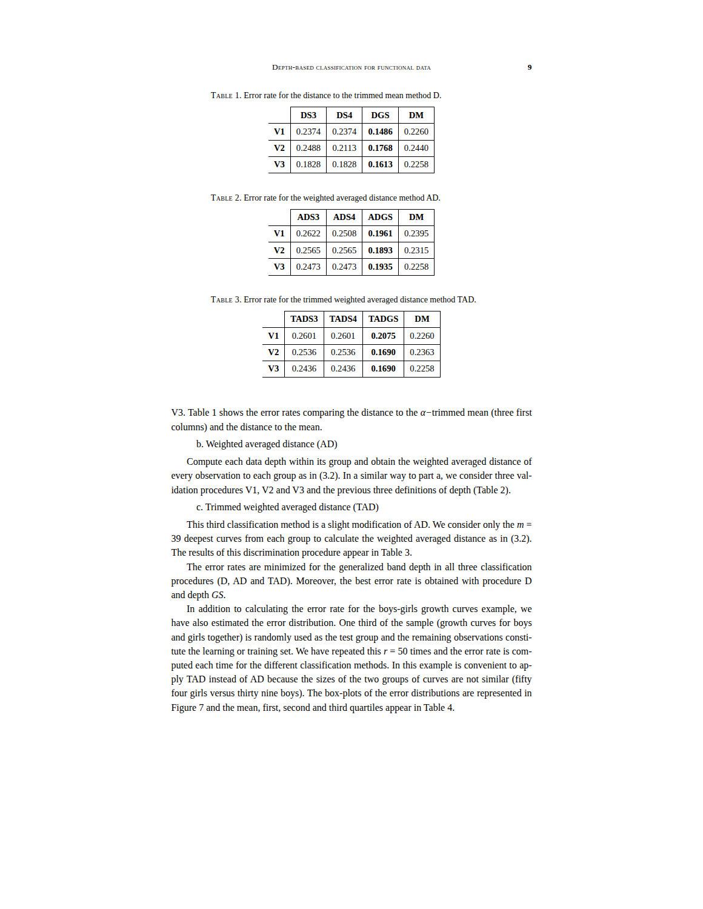Depth-based classification for functional data 9
Table 1. Error rate for the distance to the trimmed mean method D.
| | DS3 | DS4 | DGS | DM |
| V1 | 0.2374 | 0.2374 | 0.1486 | 0.2260 |
| V2 | 0.2488 | 0.2113 | 0.1768 | 0.2440 |
| V3 | 0.1828 | 0.1828 | 0.1613 | 0.2258 |
Table 2. Error rate for the weighted averaged distance method AD.
| | ADS3 | ADS4 | ADGS | DM |
| V1 | 0.2622 | 0.2508 | 0.1961 | 0.2395 |
| V2 | 0.2565 | 0.2565 | 0.1893 | 0.2315 |
| V3 | 0.2473 | 0.2473 | 0.1935 | 0.2258 |
Table 3. Error rate for the trimmed weighted averaged distance method TAD.
| | TADS3 | TADS4 | TADGS | DM |
| V1 | 0.2601 | 0.2601 | 0.2075 | 0.2260 |
| V2 | 0.2536 | 0.2536 | 0.1690 | 0.2363 |
| V3 | 0.2436 | 0.2436 | 0.1690 | 0.2258 |
V3. Table 1 shows the error rates comparing the distance to the α−trimmed mean (three first columns) and the distance to the mean.
b. Weighted averaged distance (AD)
Compute each data depth within its group and obtain the weighted averaged distance of every observation to each group as in (3.2). In a similar way to part a, we consider three validation procedures V1, V2 and V3 and the previous three definitions of depth (Table 2).
c. Trimmed weighted averaged distance (TAD)
This third classification method is a slight modification of AD. We consider only the m = 39 deepest curves from each group to calculate the weighted averaged distance as in (3.2). The results of this discrimination procedure appear in Table 3.
The error rates are minimized for the generalized band depth in all three classification procedures (D, AD and TAD). Moreover, the best error rate is obtained with procedure D and depth GS.
In addition to calculating the error rate for the boys-girls growth curves example, we have also estimated the error distribution. One third of the sample (growth curves for boys and girls together) is randomly used as the test group and the remaining observations constitute the learning or training set. We have repeated this r = 50 times and the error rate is computed each time for the different classification methods. In this example is convenient to apply TAD instead of AD because the sizes of the two groups of curves are not similar (fifty four girls versus thirty nine boys). The box-plots of the error distributions are represented in Figure 7 and the mean, first, second and third quartiles appear in Table 4.